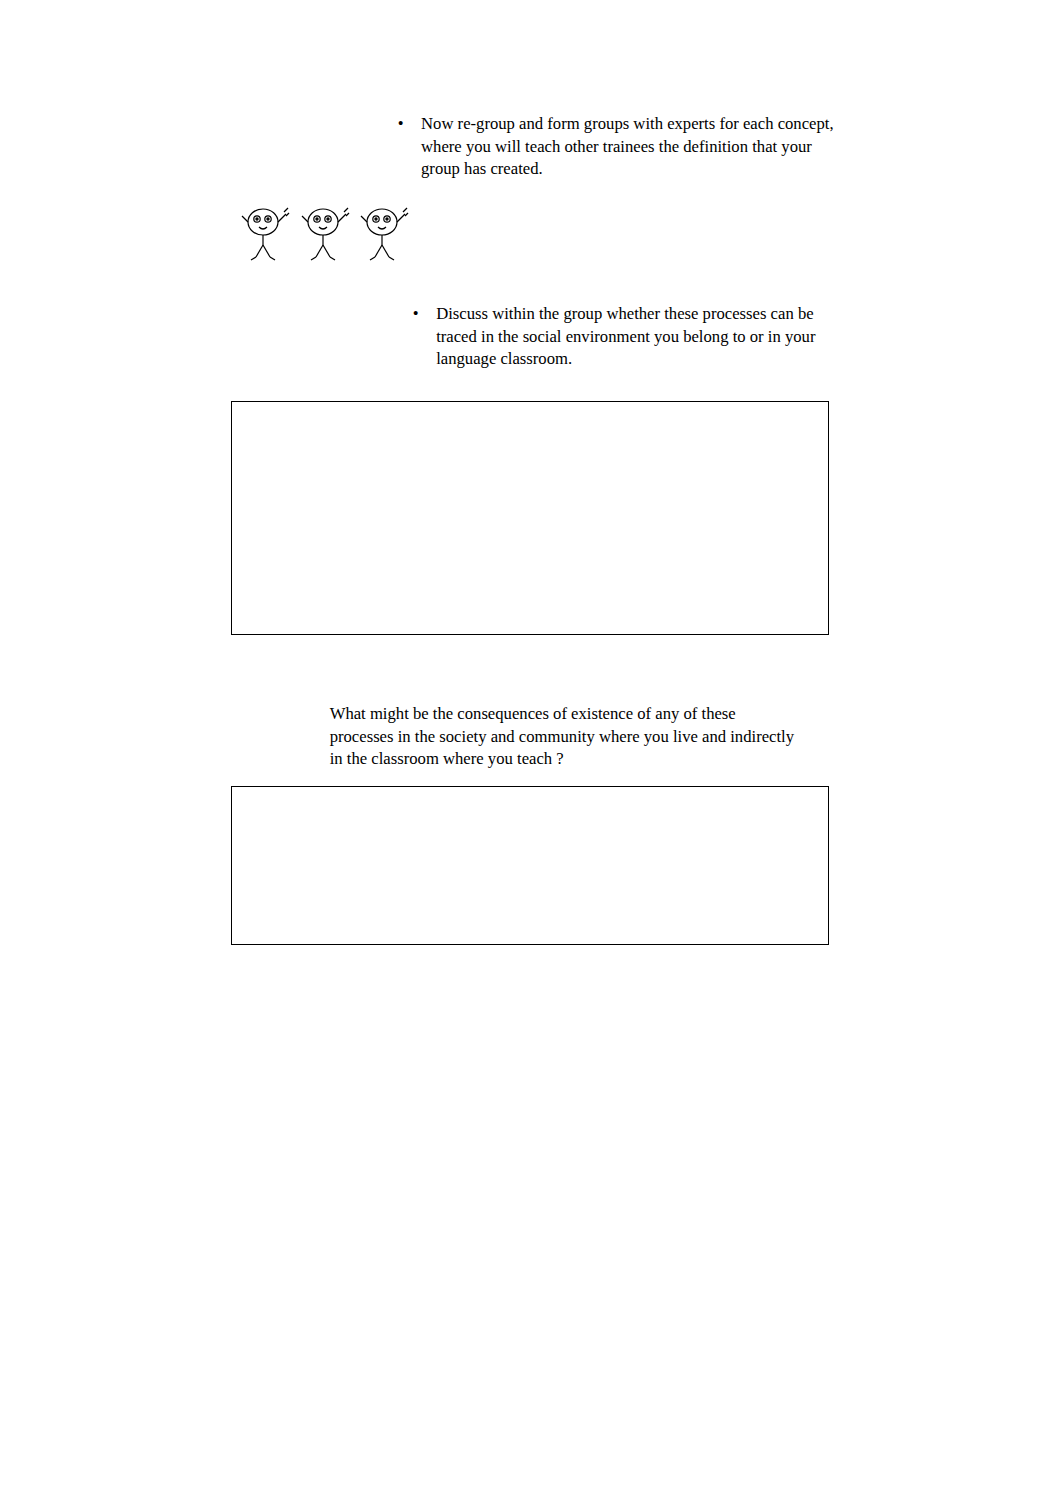Now re-group and form groups with experts for each concept, where you will teach other trainees the definition that your group has created.
Discuss within the group whether these processes can be traced in the social environment you belong to or in your language classroom.
What might be the consequences of existence of any of these
processes in the society and community where you live and indirectly in the classroom where you teach ?